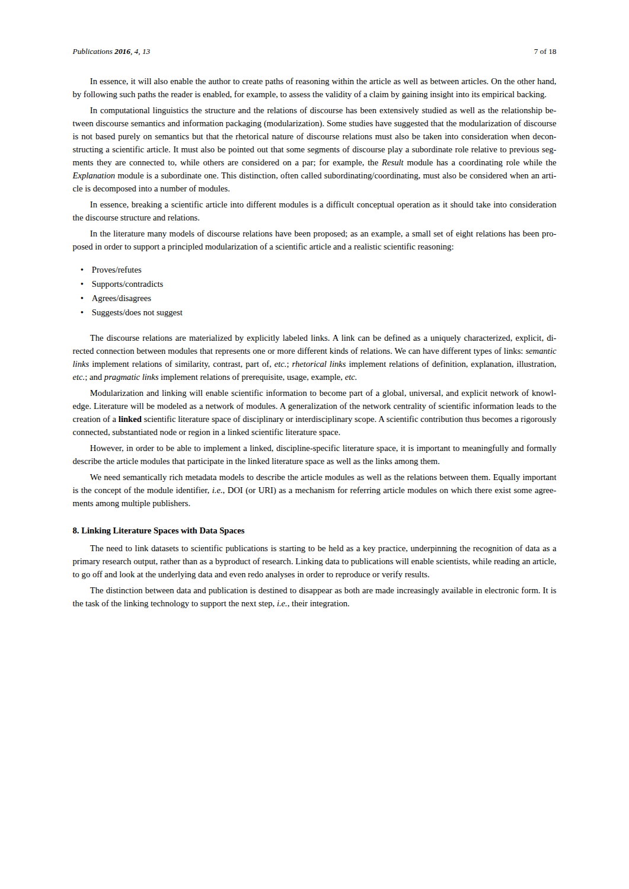Publications 2016, 4, 13 7 of 18
In essence, it will also enable the author to create paths of reasoning within the article as well as between articles. On the other hand, by following such paths the reader is enabled, for example, to assess the validity of a claim by gaining insight into its empirical backing.
In computational linguistics the structure and the relations of discourse has been extensively studied as well as the relationship between discourse semantics and information packaging (modularization). Some studies have suggested that the modularization of discourse is not based purely on semantics but that the rhetorical nature of discourse relations must also be taken into consideration when deconstructing a scientific article. It must also be pointed out that some segments of discourse play a subordinate role relative to previous segments they are connected to, while others are considered on a par; for example, the Result module has a coordinating role while the Explanation module is a subordinate one. This distinction, often called subordinating/coordinating, must also be considered when an article is decomposed into a number of modules.
In essence, breaking a scientific article into different modules is a difficult conceptual operation as it should take into consideration the discourse structure and relations.
In the literature many models of discourse relations have been proposed; as an example, a small set of eight relations has been proposed in order to support a principled modularization of a scientific article and a realistic scientific reasoning:
Proves/refutes
Supports/contradicts
Agrees/disagrees
Suggests/does not suggest
The discourse relations are materialized by explicitly labeled links. A link can be defined as a uniquely characterized, explicit, directed connection between modules that represents one or more different kinds of relations. We can have different types of links: semantic links implement relations of similarity, contrast, part of, etc.; rhetorical links implement relations of definition, explanation, illustration, etc.; and pragmatic links implement relations of prerequisite, usage, example, etc.
Modularization and linking will enable scientific information to become part of a global, universal, and explicit network of knowledge. Literature will be modeled as a network of modules. A generalization of the network centrality of scientific information leads to the creation of a linked scientific literature space of disciplinary or interdisciplinary scope. A scientific contribution thus becomes a rigorously connected, substantiated node or region in a linked scientific literature space.
However, in order to be able to implement a linked, discipline-specific literature space, it is important to meaningfully and formally describe the article modules that participate in the linked literature space as well as the links among them.
We need semantically rich metadata models to describe the article modules as well as the relations between them. Equally important is the concept of the module identifier, i.e., DOI (or URI) as a mechanism for referring article modules on which there exist some agreements among multiple publishers.
8. Linking Literature Spaces with Data Spaces
The need to link datasets to scientific publications is starting to be held as a key practice, underpinning the recognition of data as a primary research output, rather than as a byproduct of research. Linking data to publications will enable scientists, while reading an article, to go off and look at the underlying data and even redo analyses in order to reproduce or verify results.
The distinction between data and publication is destined to disappear as both are made increasingly available in electronic form. It is the task of the linking technology to support the next step, i.e., their integration.